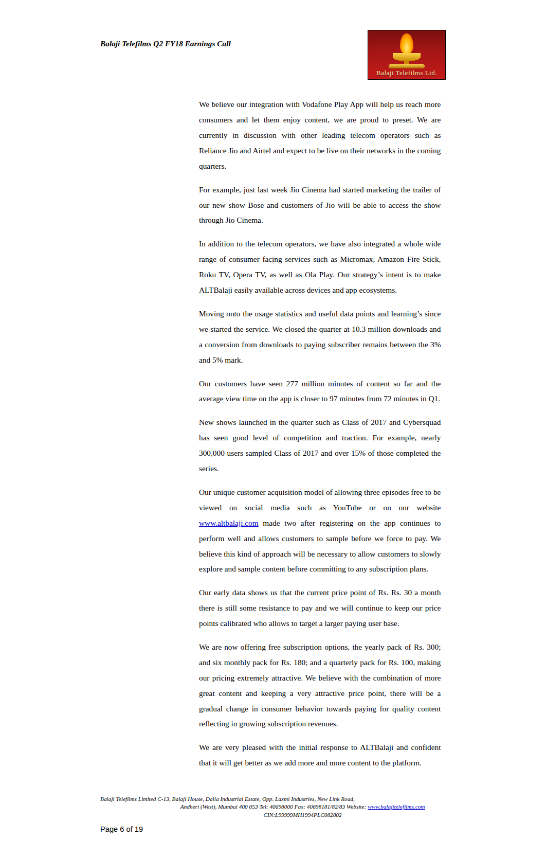Balaji Telefilms Q2 FY18 Earnings Call
Balaji Telefilms Ltd.
We believe our integration with Vodafone Play App will help us reach more consumers and let them enjoy content, we are proud to preset. We are currently in discussion with other leading telecom operators such as Reliance Jio and Airtel and expect to be live on their networks in the coming quarters.
For example, just last week Jio Cinema had started marketing the trailer of our new show Bose and customers of Jio will be able to access the show through Jio Cinema.
In addition to the telecom operators, we have also integrated a whole wide range of consumer facing services such as Micromax, Amazon Fire Stick, Roku TV, Opera TV, as well as Ola Play. Our strategy’s intent is to make ALTBalaji easily available across devices and app ecosystems.
Moving onto the usage statistics and useful data points and learning’s since we started the service. We closed the quarter at 10.3 million downloads and a conversion from downloads to paying subscriber remains between the 3% and 5% mark.
Our customers have seen 277 million minutes of content so far and the average view time on the app is closer to 97 minutes from 72 minutes in Q1.
New shows launched in the quarter such as Class of 2017 and Cybersquad has seen good level of competition and traction. For example, nearly 300,000 users sampled Class of 2017 and over 15% of those completed the series.
Our unique customer acquisition model of allowing three episodes free to be viewed on social media such as YouTube or on our website www.altbalaji.com made two after registering on the app continues to perform well and allows customers to sample before we force to pay. We believe this kind of approach will be necessary to allow customers to slowly explore and sample content before committing to any subscription plans.
Our early data shows us that the current price point of Rs. Rs. 30 a month there is still some resistance to pay and we will continue to keep our price points calibrated who allows to target a larger paying user base.
We are now offering free subscription options, the yearly pack of Rs. 300; and six monthly pack for Rs. 180; and a quarterly pack for Rs. 100, making our pricing extremely attractive. We believe with the combination of more great content and keeping a very attractive price point, there will be a gradual change in consumer behavior towards paying for quality content reflecting in growing subscription revenues.
We are very pleased with the initial response to ALTBalaji and confident that it will get better as we add more and more content to the platform.
Balaji Telefilms Limited C-13, Balaji House, Dalia Industrial Estate, Opp. Laxmi Industries, New Link Road,
Andheri (West), Mumbai 400 053 Tel: 40698000 Fax: 40698181/82/83 Website: www.balajitelefilms.com
CIN:L99999MH1994PLC082802
Page 6 of 19